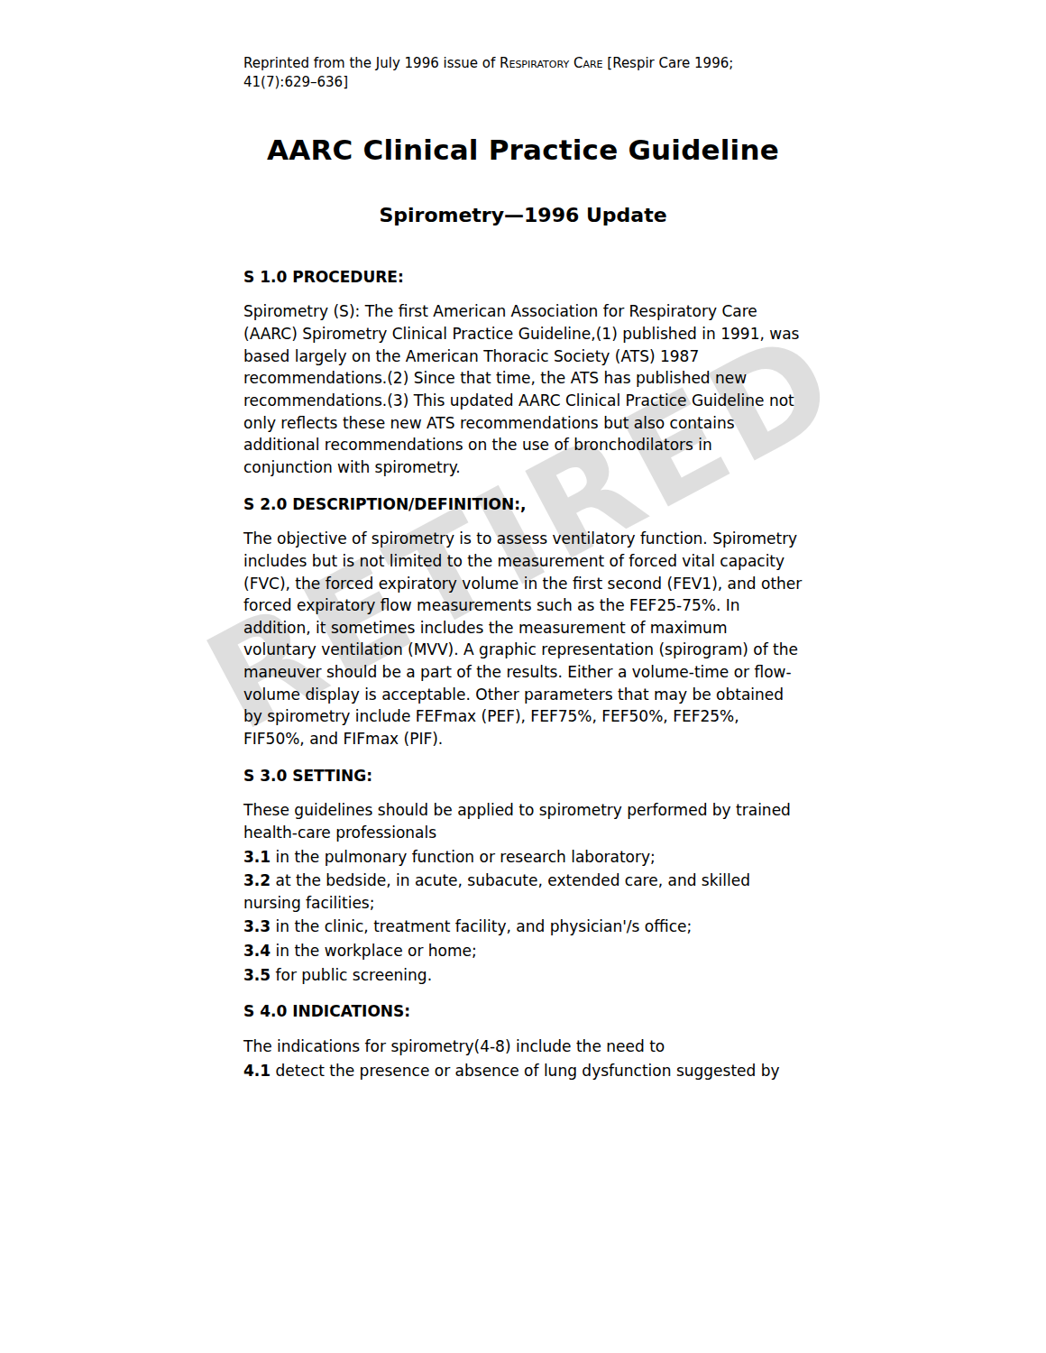RETIRED
Reprinted from the July 1996 issue of Respiratory Care [Respir Care 1996; 41(7):629–636]
AARC Clinical Practice Guideline
Spirometry—1996 Update
S 1.0 PROCEDURE:
Spirometry (S): The first American Association for Respiratory Care (AARC) Spirometry Clinical Practice Guideline,(1) published in 1991, was based largely on the American Thoracic Society (ATS) 1987 recommendations.(2) Since that time, the ATS has published new recommendations.(3) This updated AARC Clinical Practice Guideline not only reflects these new ATS recommendations but also contains additional recommendations on the use of bronchodilators in conjunction with spirometry.
S 2.0 DESCRIPTION/DEFINITION:,
The objective of spirometry is to assess ventilatory function. Spirometry includes but is not limited to the measurement of forced vital capacity (FVC), the forced expiratory volume in the first second (FEV1), and other forced expiratory flow measurements such as the FEF25-75%. In addition, it sometimes includes the measurement of maximum voluntary ventilation (MVV). A graphic representation (spirogram) of the maneuver should be a part of the results. Either a volume-time or flow-volume display is acceptable. Other parameters that may be obtained by spirometry include FEFmax (PEF), FEF75%, FEF50%, FEF25%, FIF50%, and FIFmax (PIF).
S 3.0 SETTING:
These guidelines should be applied to spirometry performed by trained health-care professionals
3.1 in the pulmonary function or research laboratory;
3.2 at the bedside, in acute, subacute, extended care, and skilled nursing facilities;
3.3 in the clinic, treatment facility, and physician'/s office;
3.4 in the workplace or home;
3.5 for public screening.
S 4.0 INDICATIONS:
The indications for spirometry(4-8) include the need to
4.1 detect the presence or absence of lung dysfunction suggested by